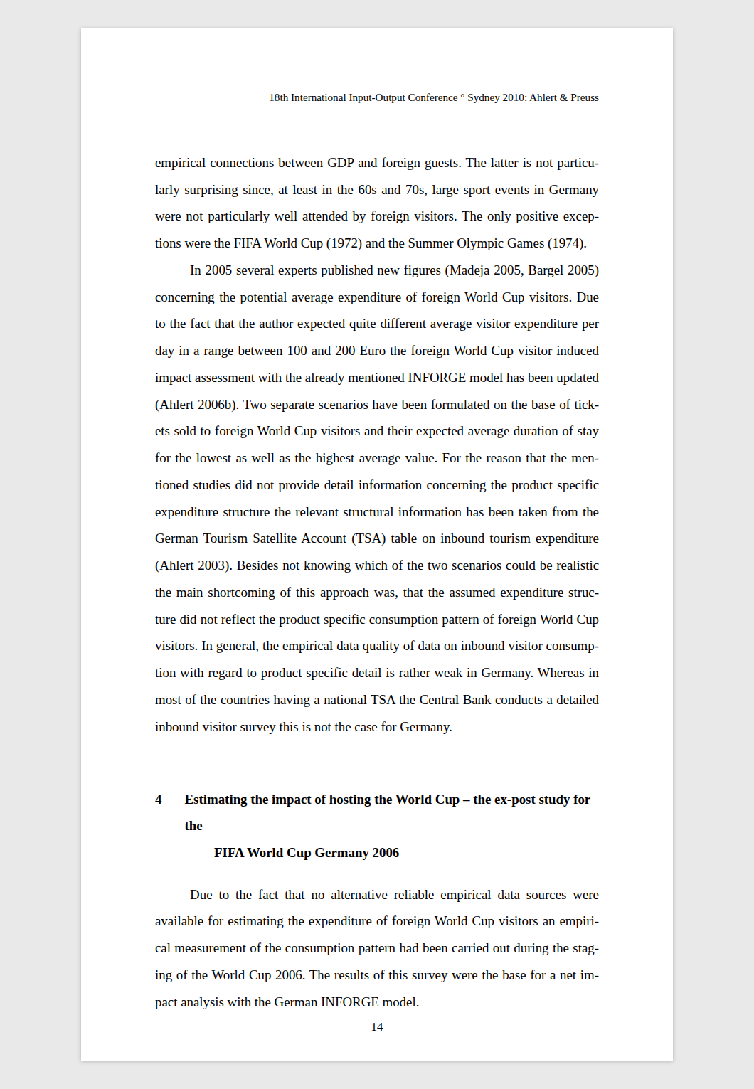18th International Input-Output Conference ° Sydney 2010: Ahlert & Preuss
empirical connections between GDP and foreign guests. The latter is not particularly surprising since, at least in the 60s and 70s, large sport events in Germany were not particularly well attended by foreign visitors. The only positive exceptions were the FIFA World Cup (1972) and the Summer Olympic Games (1974).
In 2005 several experts published new figures (Madeja 2005, Bargel 2005) concerning the potential average expenditure of foreign World Cup visitors. Due to the fact that the author expected quite different average visitor expenditure per day in a range between 100 and 200 Euro the foreign World Cup visitor induced impact assessment with the already mentioned INFORGE model has been updated (Ahlert 2006b). Two separate scenarios have been formulated on the base of tickets sold to foreign World Cup visitors and their expected average duration of stay for the lowest as well as the highest average value. For the reason that the mentioned studies did not provide detail information concerning the product specific expenditure structure the relevant structural information has been taken from the German Tourism Satellite Account (TSA) table on inbound tourism expenditure (Ahlert 2003). Besides not knowing which of the two scenarios could be realistic the main shortcoming of this approach was, that the assumed expenditure structure did not reflect the product specific consumption pattern of foreign World Cup visitors. In general, the empirical data quality of data on inbound visitor consumption with regard to product specific detail is rather weak in Germany. Whereas in most of the countries having a national TSA the Central Bank conducts a detailed inbound visitor survey this is not the case for Germany.
4 Estimating the impact of hosting the World Cup – the ex-post study for theFIFA World Cup Germany 2006
Due to the fact that no alternative reliable empirical data sources were available for estimating the expenditure of foreign World Cup visitors an empirical measurement of the consumption pattern had been carried out during the staging of the World Cup 2006. The results of this survey were the base for a net impact analysis with the German INFORGE model.
14